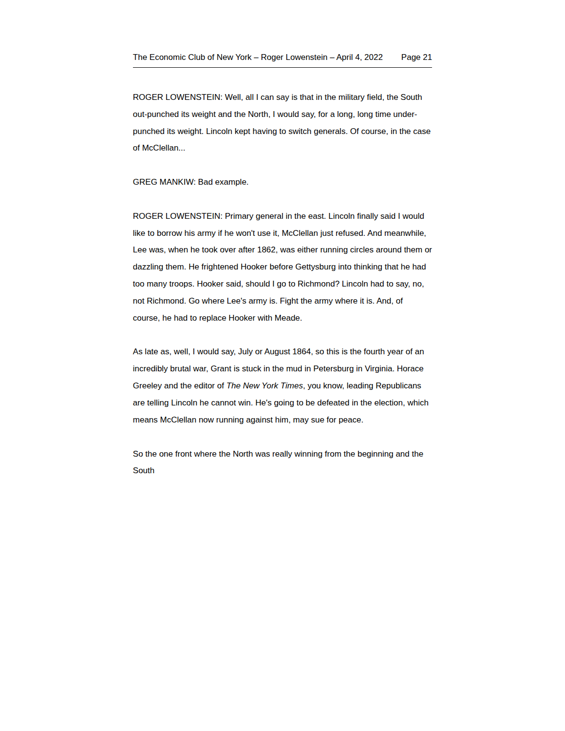The Economic Club of New York – Roger Lowenstein – April 4, 2022 Page 21
ROGER LOWENSTEIN: Well, all I can say is that in the military field, the South out-punched its weight and the North, I would say, for a long, long time under-punched its weight. Lincoln kept having to switch generals. Of course, in the case of McClellan...
GREG MANKIW: Bad example.
ROGER LOWENSTEIN: Primary general in the east. Lincoln finally said I would like to borrow his army if he won't use it, McClellan just refused. And meanwhile, Lee was, when he took over after 1862, was either running circles around them or dazzling them. He frightened Hooker before Gettysburg into thinking that he had too many troops. Hooker said, should I go to Richmond? Lincoln had to say, no, not Richmond. Go where Lee's army is. Fight the army where it is. And, of course, he had to replace Hooker with Meade.
As late as, well, I would say, July or August 1864, so this is the fourth year of an incredibly brutal war, Grant is stuck in the mud in Petersburg in Virginia. Horace Greeley and the editor of The New York Times, you know, leading Republicans are telling Lincoln he cannot win. He's going to be defeated in the election, which means McClellan now running against him, may sue for peace.
So the one front where the North was really winning from the beginning and the South